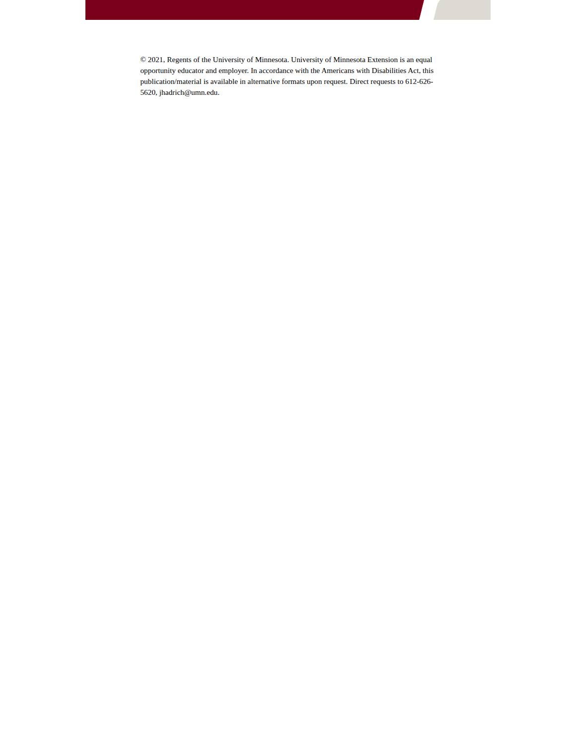© 2021, Regents of the University of Minnesota. University of Minnesota Extension is an equal opportunity educator and employer. In accordance with the Americans with Disabilities Act, this publication/material is available in alternative formats upon request. Direct requests to 612-626-5620, jhadrich@umn.edu.